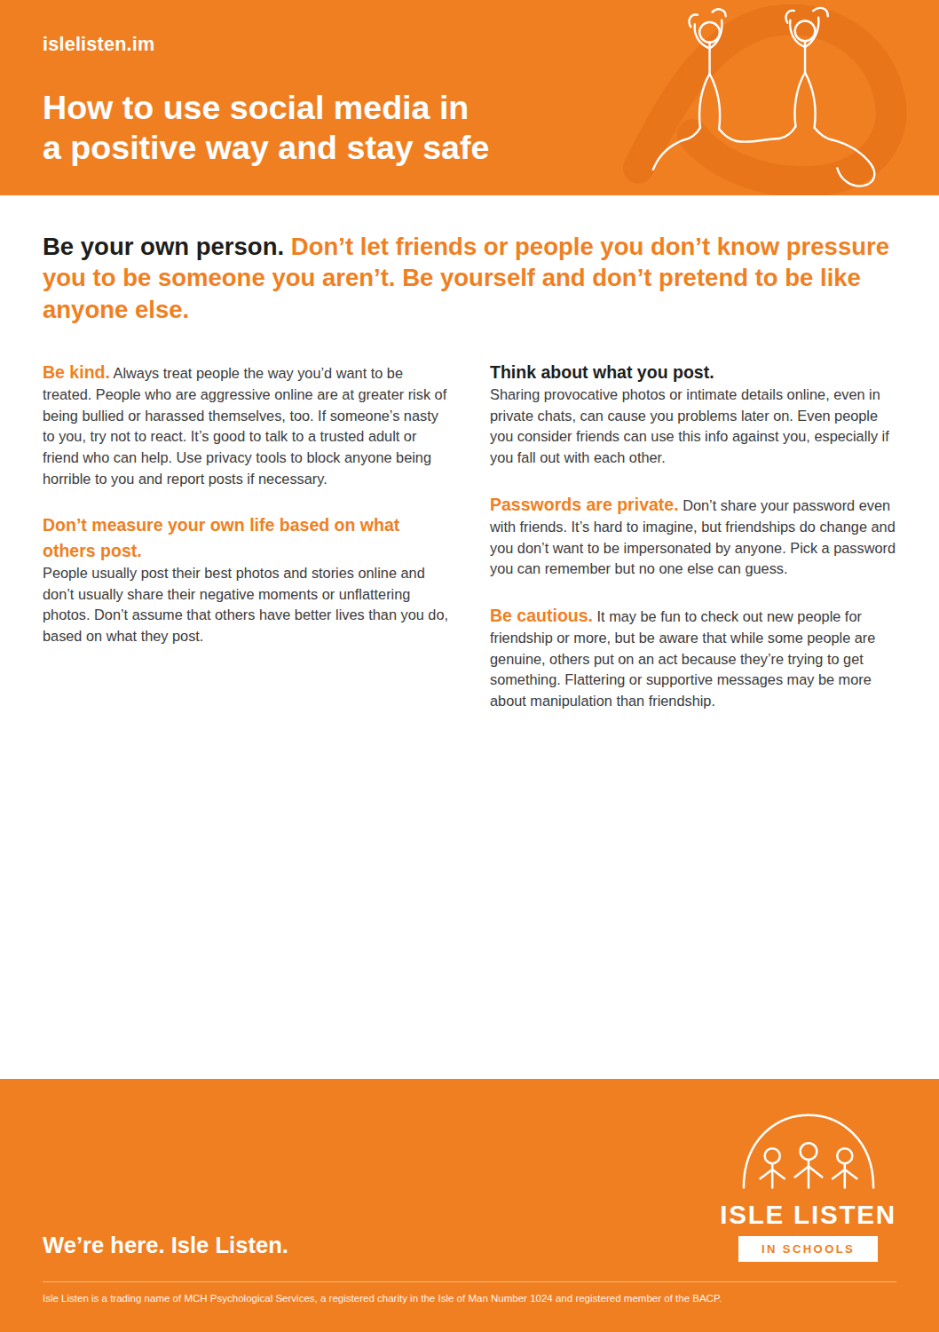islelisten.im
How to use social media in
a positive way and stay safe
Be your own person. Don’t let friends or people you don’t know pressure you to be someone you aren’t. Be yourself and don’t pretend to be like anyone else.
Be kind. Always treat people the way you’d want to be treated. People who are aggressive online are at greater risk of being bullied or harassed themselves, too. If someone’s nasty to you, try not to react. It’s good to talk to a trusted adult or friend who can help. Use privacy tools to block anyone being horrible to you and report posts if necessary.
Don’t measure your own life based on what others post. People usually post their best photos and stories online and don’t usually share their negative moments or unflattering photos. Don’t assume that others have better lives than you do, based on what they post.
Think about what you post. Sharing provocative photos or intimate details online, even in private chats, can cause you problems later on. Even people you consider friends can use this info against you, especially if you fall out with each other.
Passwords are private. Don’t share your password even with friends. It’s hard to imagine, but friendships do change and you don’t want to be impersonated by anyone. Pick a password you can remember but no one else can guess.
Be cautious. It may be fun to check out new people for friendship or more, but be aware that while some people are genuine, others put on an act because they’re trying to get something. Flattering or supportive messages may be more about manipulation than friendship.
We’re here. Isle Listen.
ISLE LISTEN
IN SCHOOLS
Isle Listen is a trading name of MCH Psychological Services, a registered charity in the Isle of Man Number 1024 and registered member of the BACP.